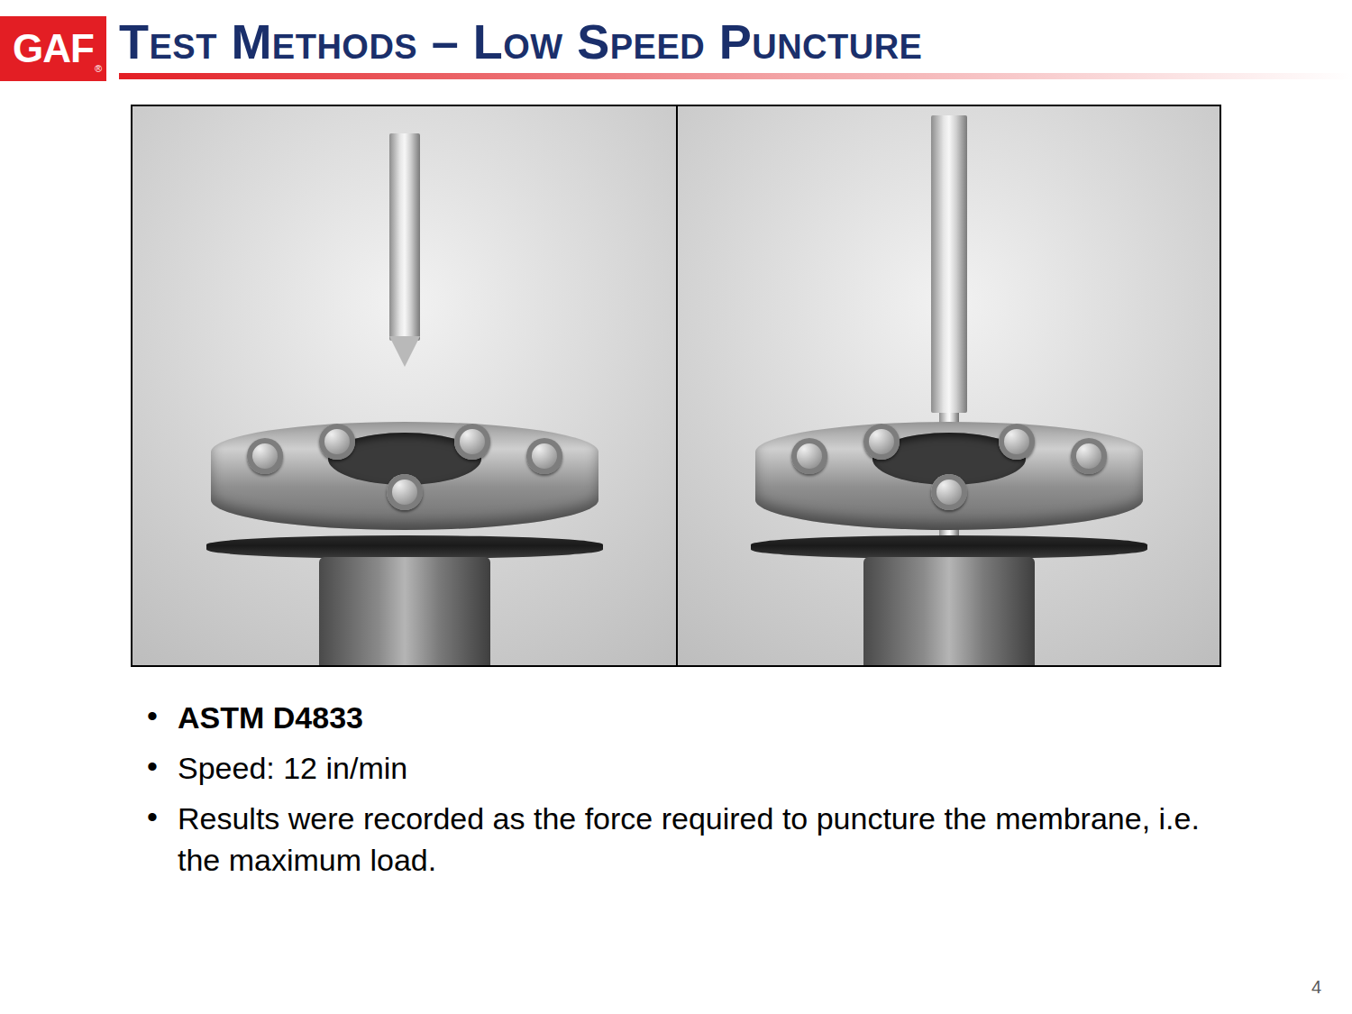GAF®
Test Methods – Low Speed Puncture
Low speed puncture test setup: probe before contact (left) and during puncture of the clamped membrane (right).
ASTM D4833
Speed: 12 in/min
Results were recorded as the force required to puncture the membrane, i.e. the maximum load.
4